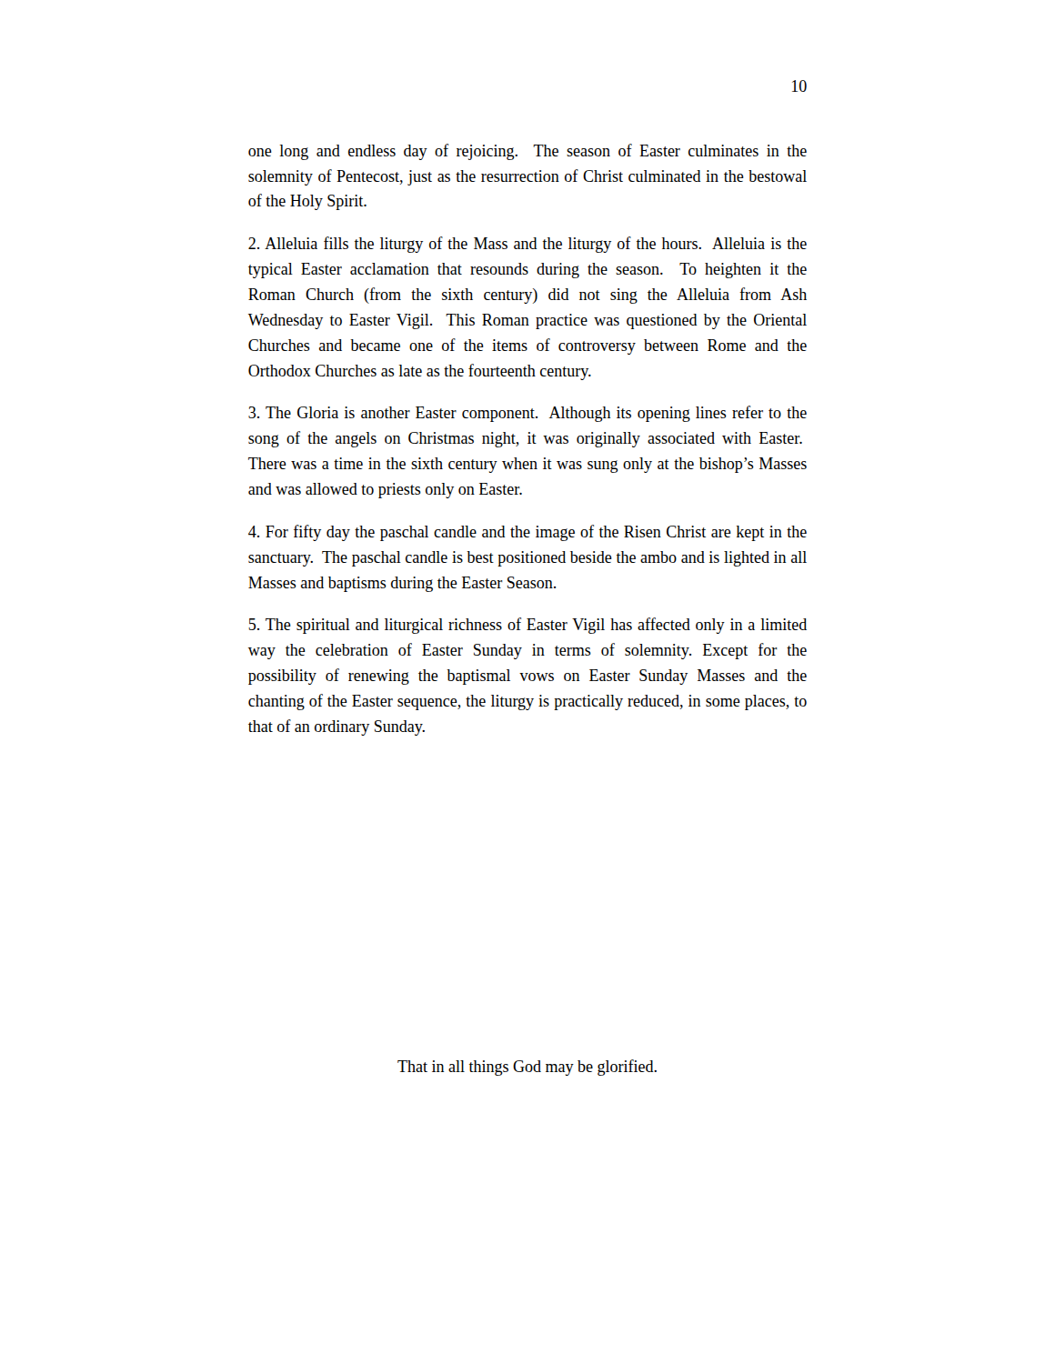10
one long and endless day of rejoicing. The season of Easter culminates in the solemnity of Pentecost, just as the resurrection of Christ culminated in the bestowal of the Holy Spirit.
2. Alleluia fills the liturgy of the Mass and the liturgy of the hours. Alleluia is the typical Easter acclamation that resounds during the season. To heighten it the Roman Church (from the sixth century) did not sing the Alleluia from Ash Wednesday to Easter Vigil. This Roman practice was questioned by the Oriental Churches and became one of the items of controversy between Rome and the Orthodox Churches as late as the fourteenth century.
3. The Gloria is another Easter component. Although its opening lines refer to the song of the angels on Christmas night, it was originally associated with Easter. There was a time in the sixth century when it was sung only at the bishop’s Masses and was allowed to priests only on Easter.
4. For fifty day the paschal candle and the image of the Risen Christ are kept in the sanctuary. The paschal candle is best positioned beside the ambo and is lighted in all Masses and baptisms during the Easter Season.
5. The spiritual and liturgical richness of Easter Vigil has affected only in a limited way the celebration of Easter Sunday in terms of solemnity. Except for the possibility of renewing the baptismal vows on Easter Sunday Masses and the chanting of the Easter sequence, the liturgy is practically reduced, in some places, to that of an ordinary Sunday.
That in all things God may be glorified.